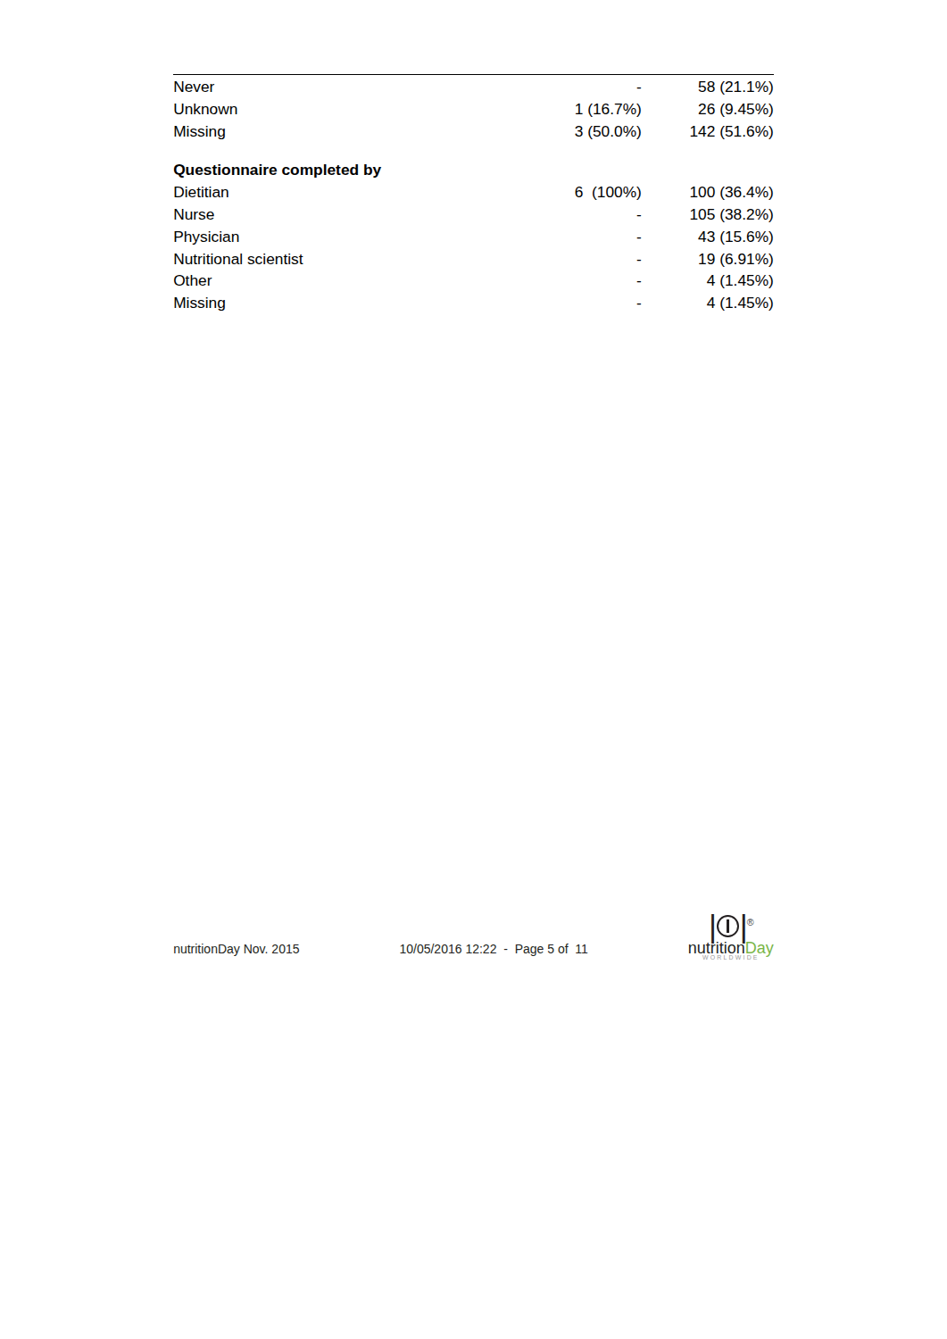| Never | - | 58 (21.1%) |
| Unknown | 1 (16.7%) | 26 (9.45%) |
| Missing | 3 (50.0%) | 142 (51.6%) |
| Questionnaire completed by | | |
| Dietitian | 6 (100%) | 100 (36.4%) |
| Nurse | - | 105 (38.2%) |
| Physician | - | 43 (15.6%) |
| Nutritional scientist | - | 19 (6.91%) |
| Other | - | 4 (1.45%) |
| Missing | - | 4 (1.45%) |
nutritionDay Nov. 2015
10/05/2016 12:22 - Page 5 of 11
| |®
nutrition Day
WORLDWIDE